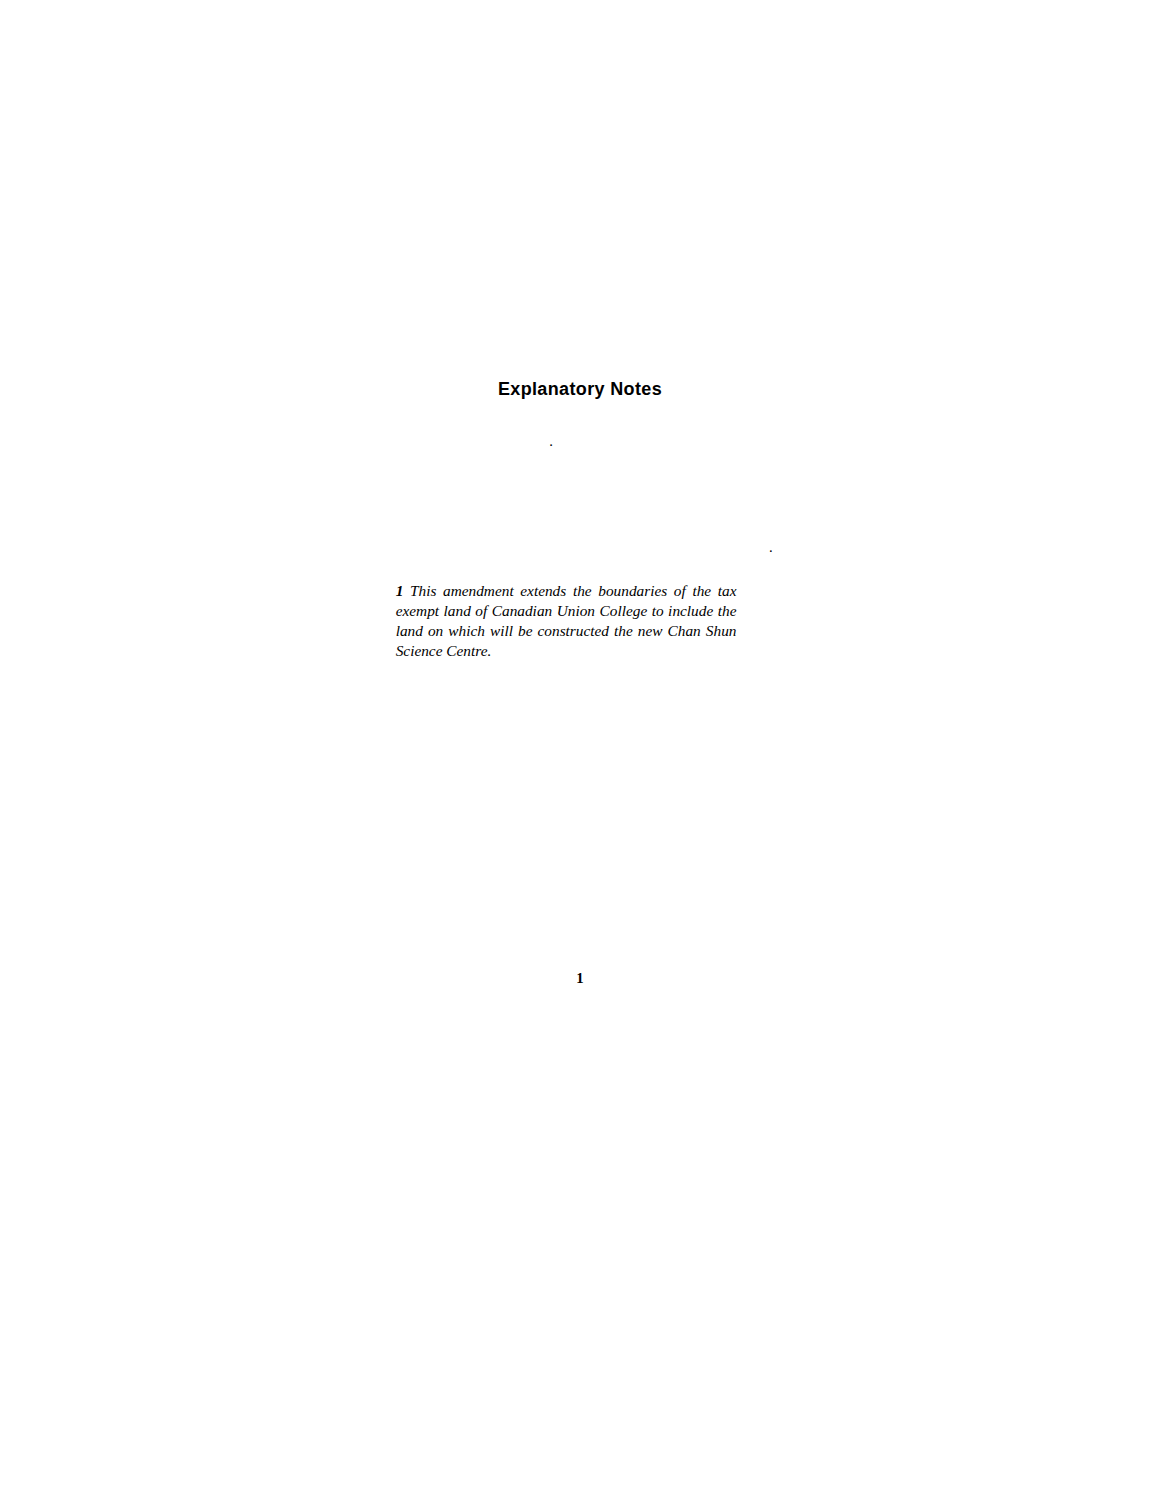Explanatory Notes
.
.
1 This amendment extends the boundaries of the tax exempt land of Canadian Union College to include the land on which will be constructed the new Chan Shun Science Centre.
1